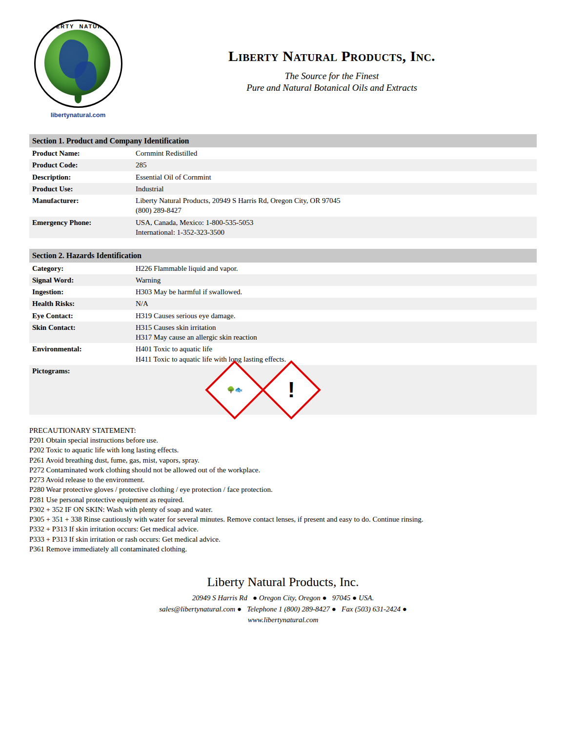LIBERTY NATURAL
libertynatural.com
Liberty Natural Products, Inc.
The Source for the Finest
Pure and Natural Botanical Oils and Extracts
| Section 1. Product and Company Identification |
| --- |
| Product Name: | Cornmint Redistilled |
| Product Code: | 285 |
| Description: | Essential Oil of Cornmint |
| Product Use: | Industrial |
| Manufacturer: | Liberty Natural Products, 20949 S Harris Rd, Oregon City, OR 97045 (800) 289-8427 |
| Emergency Phone: | USA, Canada, Mexico: 1-800-535-5053 International: 1-352-323-3500 |
| Section 2. Hazards Identification |
| --- |
| Category: | H226 Flammable liquid and vapor. |
| Signal Word: | Warning |
| Ingestion: | H303 May be harmful if swallowed. |
| Health Risks: | N/A |
| Eye Contact: | H319 Causes serious eye damage. |
| Skin Contact: | H315 Causes skin irritation H317 May cause an allergic skin reaction |
| Environmental: | H401 Toxic to aquatic life H411 Toxic to aquatic life with long lasting effects. |
| Pictograms: | 🌳🐟 ! |
PRECAUTIONARY STATEMENT:
P201 Obtain special instructions before use.
P202 Toxic to aquatic life with long lasting effects.
P261 Avoid breathing dust, fume, gas, mist, vapors, spray.
P272 Contaminated work clothing should not be allowed out of the workplace.
P273 Avoid release to the environment.
P280 Wear protective gloves / protective clothing / eye protection / face protection.
P281 Use personal protective equipment as required.
P302 + 352 IF ON SKIN: Wash with plenty of soap and water.
P305 + 351 + 338 Rinse cautiously with water for several minutes. Remove contact lenses, if present and easy to do. Continue rinsing.
P332 + P313 If skin irritation occurs: Get medical advice.
P333 + P313 If skin irritation or rash occurs: Get medical advice.
P361 Remove immediately all contaminated clothing.
Liberty Natural Products, Inc.
20949 S Harris Rd ● Oregon City, Oregon ● 97045 ● USA.
sales@libertynatural.com ● Telephone 1 (800) 289-8427 ● Fax (503) 631-2424 ●
www.libertynatural.com